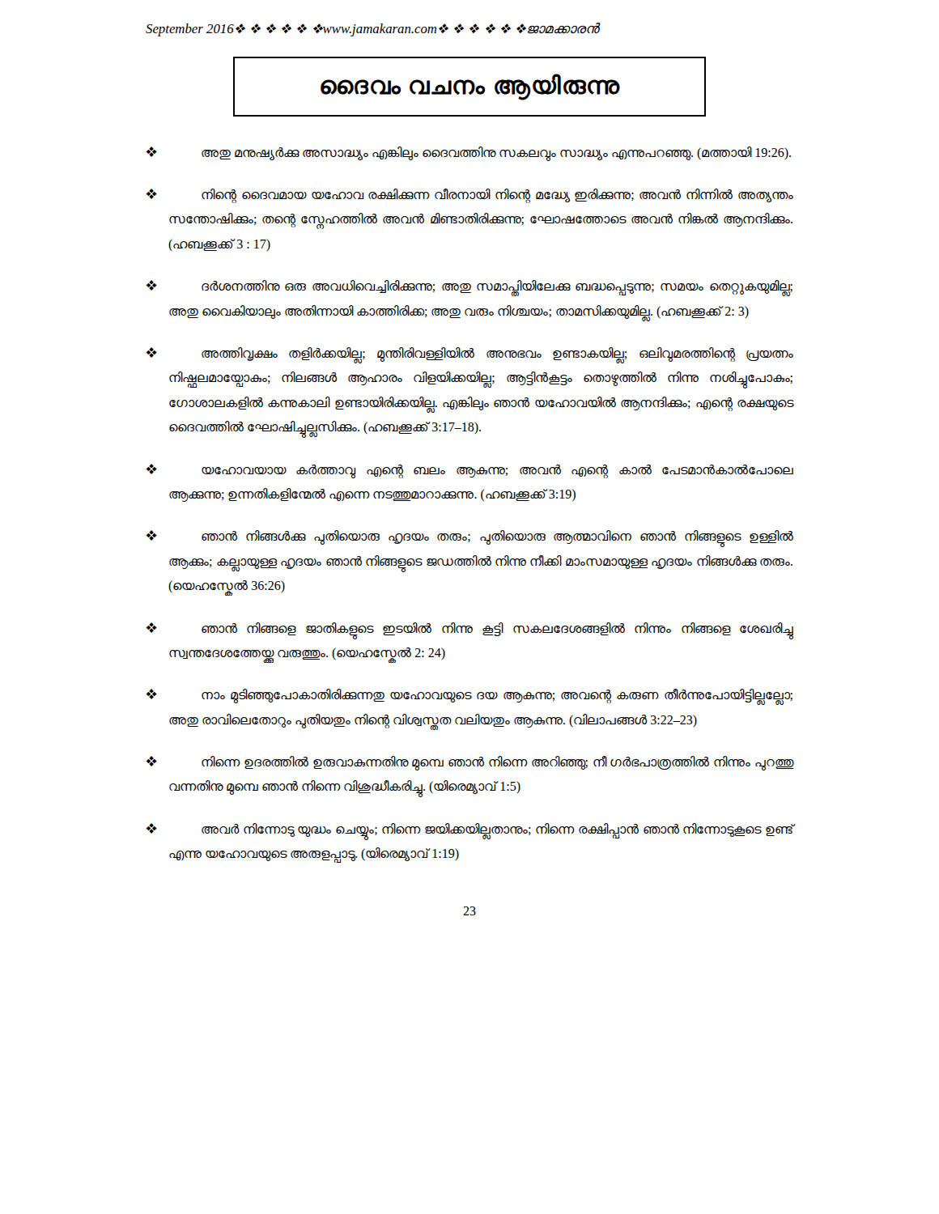September 2016❖ ❖ ❖ ❖ ❖ ❖www.jamakaran.com❖ ❖ ❖ ❖ ❖ ❖ജാമക്കാരൻ
ദൈവം വചനം ആയിരുന്നു
❖
അതു മനുഷ്യർക്കു അസാദ്ധ്യം എങ്കിലും ദൈവത്തിനു സകലവും സാദ്ധ്യം എന്നുപറഞ്ഞു. (മത്തായി 19:26).
❖
നിന്റെ ദൈവമായ യഹോവ രക്ഷിക്കുന്ന വീരനായി നിന്റെ മദ്ധ്യേ ഇരിക്കുന്നു; അവൻ നിന്നിൽ അത്യന്തം സന്തോഷിക്കും; തന്റെ സ്നേഹത്തിൽ അവൻ മിണ്ടാതിരിക്കുന്നു; ഘോഷത്തോടെ അവൻ നിങ്കൽ ആനന്ദിക്കും. (ഹബക്കൂക്ക് 3 : 17)
❖
ദർശനത്തിനു ഒരു അവധിവെച്ചിരിക്കുന്നു; അതു സമാപ്തിയിലേക്കു ബദ്ധപ്പെടുന്നു; സമയം തെറ്റുകയുമില്ല; അതു വൈകിയാലും അതിന്നായി കാത്തിരിക്ക; അതു വരും നിശ്ചയം; താമസിക്കയുമില്ല. (ഹബക്കൂക്ക് 2: 3)
❖
അത്തിവൃക്ഷം തളിർക്കയില്ല; മുന്തിരിവള്ളിയിൽ അനുഭവം ഉണ്ടാകയില്ല; ഒലിവുമരത്തിന്റെ പ്രയത്നം നിഷ്ഫലമായ്പോകും; നിലങ്ങൾ ആഹാരം വിളയിക്കയില്ല; ആട്ടിൻകൂട്ടം തൊഴുത്തിൽ നിന്നു നശിച്ചുപോകും; ഗോശാലകളിൽ കന്നുകാലി ഉണ്ടായിരിക്കയില്ല. എങ്കിലും ഞാൻ യഹോവയിൽ ആനന്ദിക്കും; എന്റെ രക്ഷയുടെ ദൈവത്തിൽ ഘോഷിച്ചുല്ലസിക്കും. (ഹബക്കൂക്ക് 3:17–18).
❖
യഹോവയായ കർത്താവു എന്റെ ബലം ആകുന്നു; അവൻ എന്റെ കാൽ പേടമാൻകാൽപോലെ ആക്കുന്നു; ഉന്നതികളിന്മേൽ എന്നെ നടത്തുമാറാക്കുന്നു. (ഹബക്കൂക്ക് 3:19)
❖
ഞാൻ നിങ്ങൾക്കു പുതിയൊരു ഹൃദയം തരും; പുതിയൊരു ആത്മാവിനെ ഞാൻ നിങ്ങളുടെ ഉള്ളിൽ ആക്കും; കല്ലായുള്ള ഹൃദയം ഞാൻ നിങ്ങളുടെ ജഡത്തിൽ നിന്നു നീക്കി മാംസമായുള്ള ഹൃദയം നിങ്ങൾക്കു തരും. (യെഹസ്കേൽ 36:26)
❖
ഞാൻ നിങ്ങളെ ജാതികളുടെ ഇടയിൽ നിന്നു കൂട്ടി സകലദേശങ്ങളിൽ നിന്നും നിങ്ങളെ ശേഖരിച്ചു സ്വന്തദേശത്തേയ്ക്കു വരുത്തും. (യെഹസ്കേൽ 2: 24)
❖
നാം മുടിഞ്ഞുപോകാതിരിക്കുന്നതു യഹോവയുടെ ദയ ആകുന്നു; അവന്റെ കരുണ തീർന്നുപോയിട്ടില്ലല്ലോ; അതു രാവിലെതോറും പുതിയതും നിന്റെ വിശ്വസ്തത വലിയതും ആകുന്നു. (വിലാപങ്ങൾ 3:22–23)
❖
നിന്നെ ഉദരത്തിൽ ഉരുവാകുന്നതിനു മുമ്പെ ഞാൻ നിന്നെ അറിഞ്ഞു; നീ ഗർഭപാത്രത്തിൽ നിന്നും പുറത്തു വന്നതിനു മുമ്പെ ഞാൻ നിന്നെ വിശുദ്ധീകരിച്ചു. (യിരെമ്യാവ് 1:5)
❖
അവർ നിന്നോടു യുദ്ധം ചെയ്യും; നിന്നെ ജയിക്കയില്ലതാനും; നിന്നെ രക്ഷിപ്പാൻ ഞാൻ നിന്നോടുകൂടെ ഉണ്ട് എന്നു യഹോവയുടെ അരുളപ്പാടു. (യിരെമ്യാവ് 1:19)
23